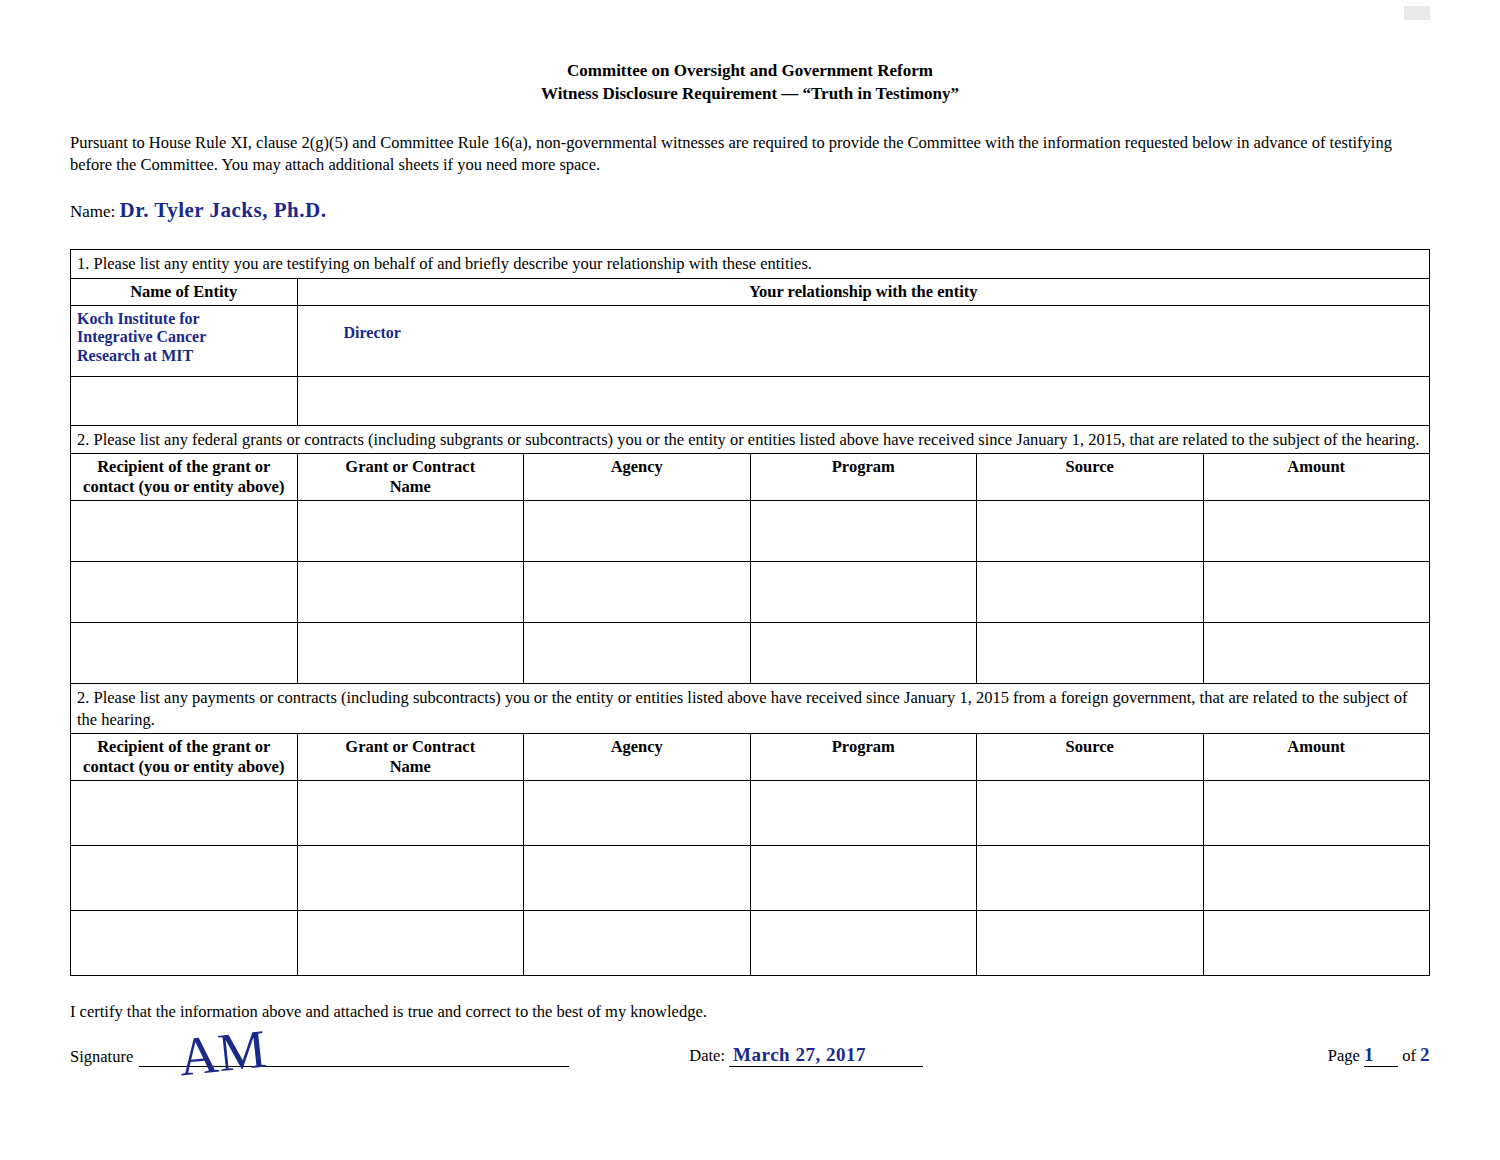Committee on Oversight and Government Reform
Witness Disclosure Requirement — “Truth in Testimony”
Pursuant to House Rule XI, clause 2(g)(5) and Committee Rule 16(a), non-governmental witnesses are required to provide the Committee with the information requested below in advance of testifying before the Committee. You may attach additional sheets if you need more space.
Name: Dr. Tyler Jacks, Ph.D.
| 1. Please list any entity you are testifying on behalf of and briefly describe your relationship with these entities. |
| Name of Entity | Your relationship with the entity |
| Koch Institute for Integrative Cancer Research at MIT | Director |
| 2. Please list any federal grants or contracts (including subgrants or subcontracts) you or the entity or entities listed above have received since January 1, 2015, that are related to the subject of the hearing. |
| Recipient of the grant or contact (you or entity above) | Grant or Contract Name | Agency | Program | Source | Amount |
| 2. Please list any payments or contracts (including subcontracts) you or the entity or entities listed above have received since January 1, 2015 from a foreign government, that are related to the subject of the hearing. |
| Recipient of the grant or contact (you or entity above) | Grant or Contract Name | Agency | Program | Source | Amount |
I certify that the information above and attached is true and correct to the best of my knowledge.
Signature AM Date: March 27, 2017 Page 1 of 2